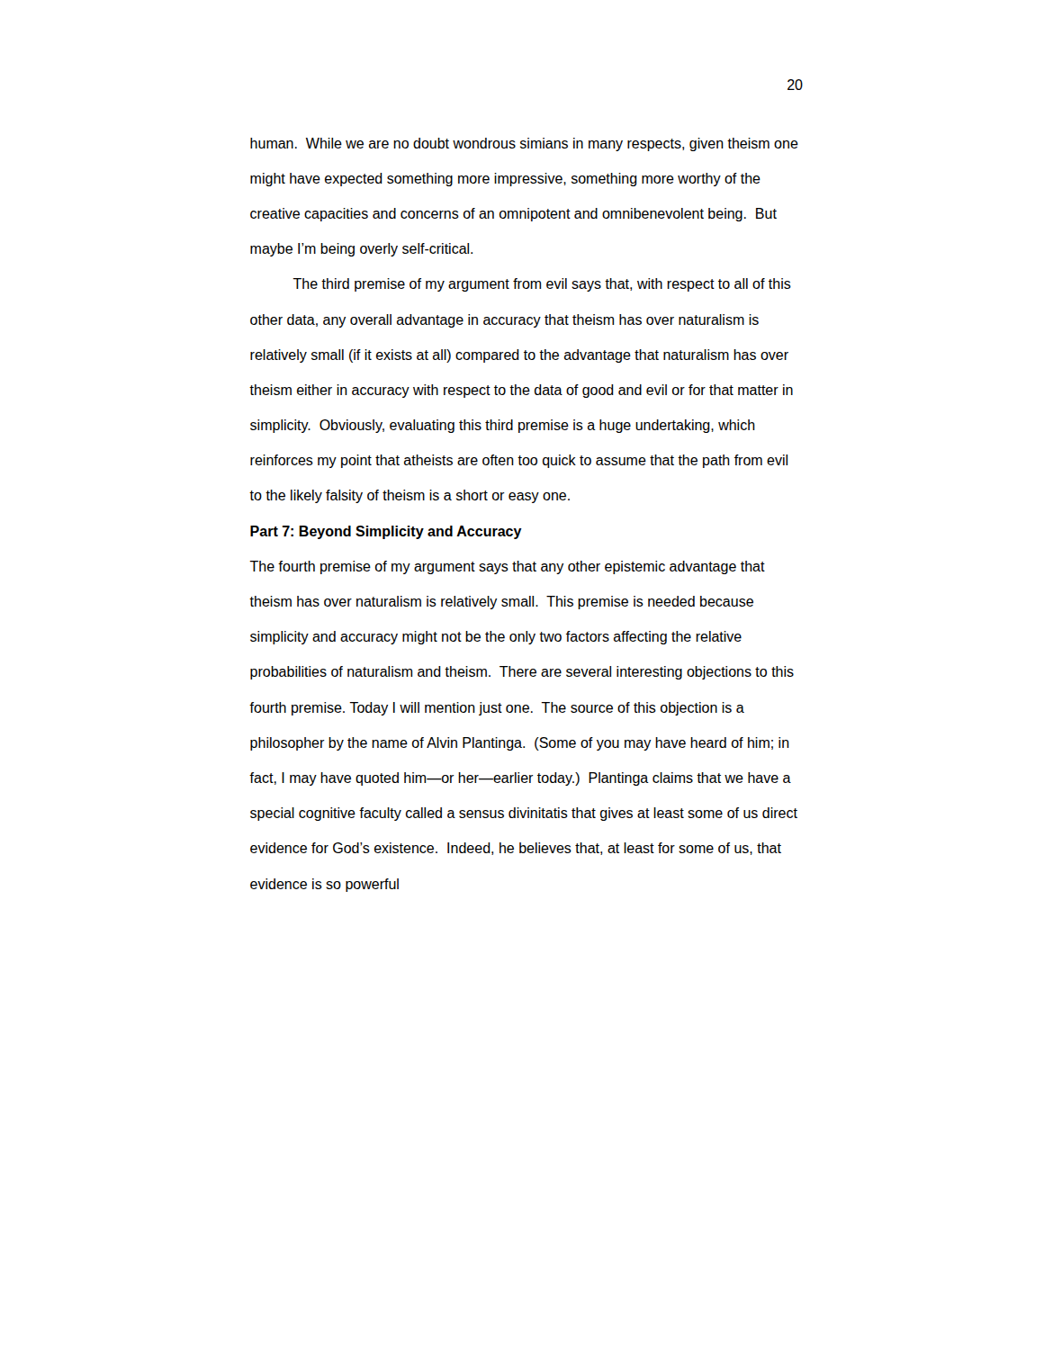20
human. While we are no doubt wondrous simians in many respects, given theism one might have expected something more impressive, something more worthy of the creative capacities and concerns of an omnipotent and omnibenevolent being. But maybe I’m being overly self-critical.
The third premise of my argument from evil says that, with respect to all of this other data, any overall advantage in accuracy that theism has over naturalism is relatively small (if it exists at all) compared to the advantage that naturalism has over theism either in accuracy with respect to the data of good and evil or for that matter in simplicity. Obviously, evaluating this third premise is a huge undertaking, which reinforces my point that atheists are often too quick to assume that the path from evil to the likely falsity of theism is a short or easy one.
Part 7: Beyond Simplicity and Accuracy
The fourth premise of my argument says that any other epistemic advantage that theism has over naturalism is relatively small. This premise is needed because simplicity and accuracy might not be the only two factors affecting the relative probabilities of naturalism and theism. There are several interesting objections to this fourth premise. Today I will mention just one. The source of this objection is a philosopher by the name of Alvin Plantinga. (Some of you may have heard of him; in fact, I may have quoted him—or her—earlier today.) Plantinga claims that we have a special cognitive faculty called a sensus divinitatis that gives at least some of us direct evidence for God’s existence. Indeed, he believes that, at least for some of us, that evidence is so powerful